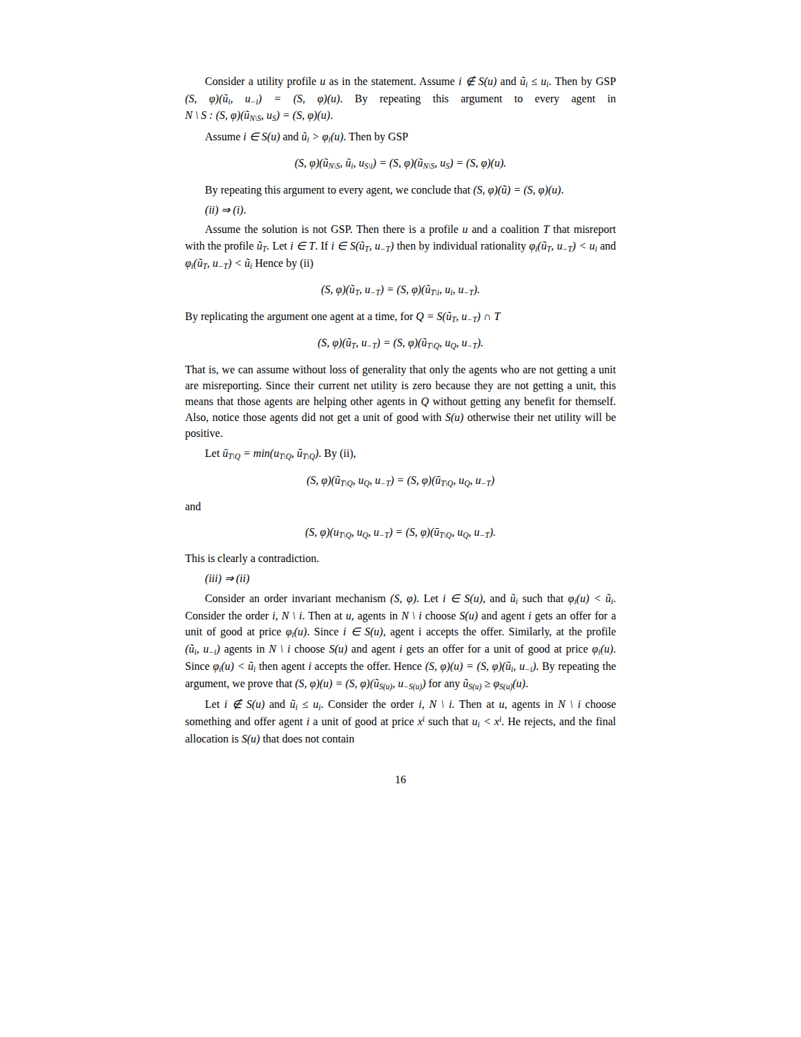Consider a utility profile u as in the statement. Assume i ∉ S(u) and ũi ≤ ui. Then by GSP (S, φ)(ũi, u−i) = (S, φ)(u). By repeating this argument to every agent in N \ S : (S, φ)(ũN\S, uS) = (S, φ)(u).
Assume i ∈ S(u) and ũi > φi(u). Then by GSP
(S, φ)(ũN\S, ũi, uS\i) = (S, φ)(ũN\S, uS) = (S, φ)(u).
By repeating this argument to every agent, we conclude that (S, φ)(ũ) = (S, φ)(u).
(ii) ⇒ (i).
Assume the solution is not GSP. Then there is a profile u and a coalition T that misreport with the profile ũT. Let i ∈ T. If i ∈ S(ũT, u−T) then by individual rationality φi(ũT, u−T) < ui and φi(ũT, u−T) < ũi Hence by (ii)
(S, φ)(ũT, u−T) = (S, φ)(ũT\i, ui, u−T).
By replicating the argument one agent at a time, for Q = S(ũT, u−T) ∩ T
(S, φ)(ũT, u−T) = (S, φ)(ũT\Q, uQ, u−T).
That is, we can assume without loss of generality that only the agents who are not getting a unit are misreporting. Since their current net utility is zero because they are not getting a unit, this means that those agents are helping other agents in Q without getting any benefit for themself. Also, notice those agents did not get a unit of good with S(u) otherwise their net utility will be positive.
Let ūT\Q = min(uT\Q, ũT\Q). By (ii),
(S, φ)(ũT\Q, uQ, u−T) = (S, φ)(ūT\Q, uQ, u−T)
and
(S, φ)(uT\Q, uQ, u−T) = (S, φ)(ūT\Q, uQ, u−T).
This is clearly a contradiction.
(iii) ⇒ (ii)
Consider an order invariant mechanism (S, φ). Let i ∈ S(u), and ũi such that φi(u) < ũi. Consider the order i, N \ i. Then at u, agents in N \ i choose S(u) and agent i gets an offer for a unit of good at price φi(u). Since i ∈ S(u), agent i accepts the offer. Similarly, at the profile (ũi, u−i) agents in N \ i choose S(u) and agent i gets an offer for a unit of good at price φi(u). Since φi(u) < ũi then agent i accepts the offer. Hence (S, φ)(u) = (S, φ)(ũi, u−i). By repeating the argument, we prove that (S, φ)(u) = (S, φ)(ũS(u), u−S(u)) for any ũS(u) ≥ φS(u)(u).
Let i ∉ S(u) and ũi ≤ ui. Consider the order i, N \ i. Then at u, agents in N \ i choose something and offer agent i a unit of good at price xi such that ui < xi. He rejects, and the final allocation is S(u) that does not contain
16